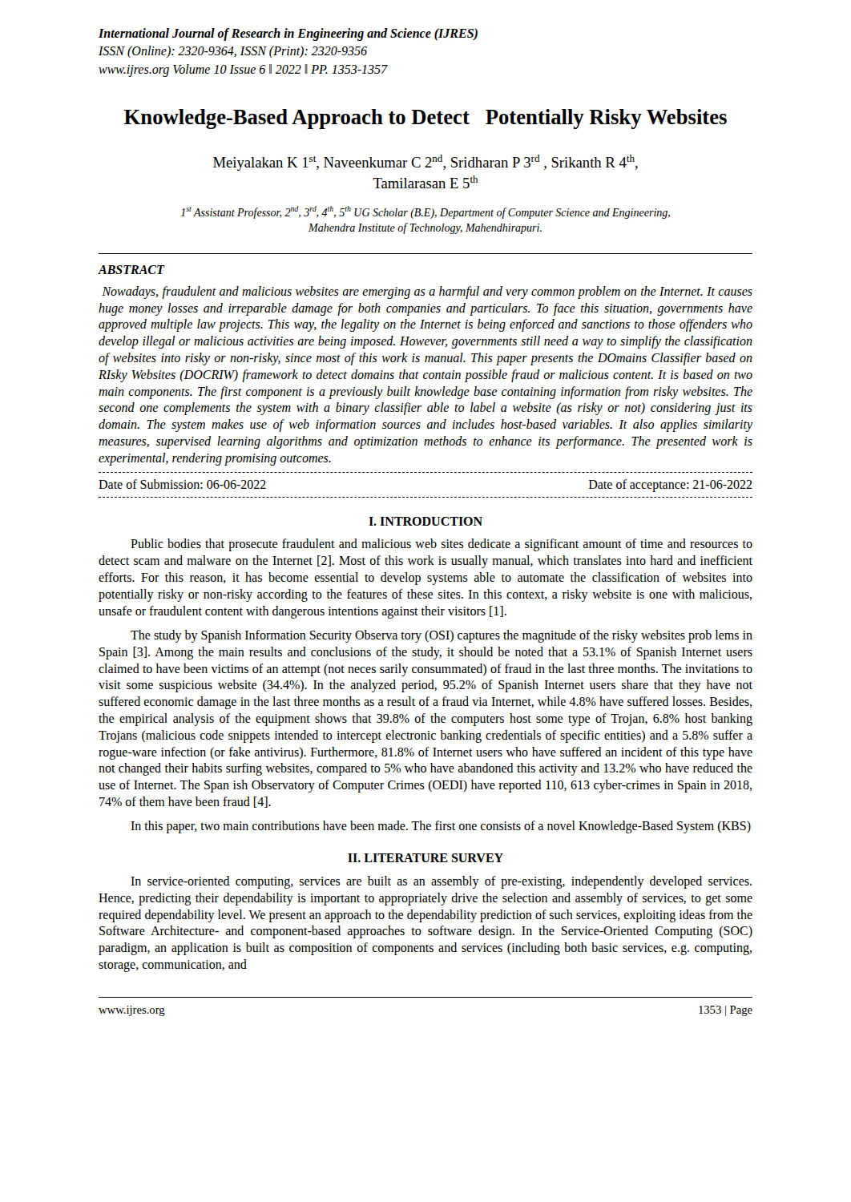International Journal of Research in Engineering and Science (IJRES)
ISSN (Online): 2320-9364, ISSN (Print): 2320-9356
www.ijres.org Volume 10 Issue 6 ‖ 2022 ‖ PP. 1353-1357
Knowledge-Based Approach to Detect Potentially Risky Websites
Meiyalakan K 1st, Naveenkumar C 2nd, Sridharan P 3rd , Srikanth R 4th,
Tamilarasan E 5th
1st Assistant Professor, 2nd, 3rd, 4th, 5th UG Scholar (B.E), Department of Computer Science and Engineering,
Mahendra Institute of Technology, Mahendhirapuri.
ABSTRACT
Nowadays, fraudulent and malicious websites are emerging as a harmful and very common problem on the Internet. It causes huge money losses and irreparable damage for both companies and particulars. To face this situation, governments have approved multiple law projects. This way, the legality on the Internet is being enforced and sanctions to those offenders who develop illegal or malicious activities are being imposed. However, governments still need a way to simplify the classification of websites into risky or non-risky, since most of this work is manual. This paper presents the DOmains Classifier based on RIsky Websites (DOCRIW) framework to detect domains that contain possible fraud or malicious content. It is based on two main components. The first component is a previously built knowledge base containing information from risky websites. The second one complements the system with a binary classifier able to label a website (as risky or not) considering just its domain. The system makes use of web information sources and includes host-based variables. It also applies similarity measures, supervised learning algorithms and optimization methods to enhance its performance. The presented work is experimental, rendering promising outcomes.
Date of Submission: 06-06-2022 Date of acceptance: 21-06-2022
I. INTRODUCTION
Public bodies that prosecute fraudulent and malicious web sites dedicate a significant amount of time and resources to detect scam and malware on the Internet [2]. Most of this work is usually manual, which translates into hard and inefficient efforts. For this reason, it has become essential to develop systems able to automate the classification of websites into potentially risky or non-risky according to the features of these sites. In this context, a risky website is one with malicious, unsafe or fraudulent content with dangerous intentions against their visitors [1].
The study by Spanish Information Security Observa tory (OSI) captures the magnitude of the risky websites prob lems in Spain [3]. Among the main results and conclusions of the study, it should be noted that a 53.1% of Spanish Internet users claimed to have been victims of an attempt (not neces sarily consummated) of fraud in the last three months. The invitations to visit some suspicious website (34.4%). In the analyzed period, 95.2% of Spanish Internet users share that they have not suffered economic damage in the last three months as a result of a fraud via Internet, while 4.8% have suffered losses. Besides, the empirical analysis of the equipment shows that 39.8% of the computers host some type of Trojan, 6.8% host banking Trojans (malicious code snippets intended to intercept electronic banking credentials of specific entities) and a 5.8% suffer a rogue-ware infection (or fake antivirus). Furthermore, 81.8% of Internet users who have suffered an incident of this type have not changed their habits surfing websites, compared to 5% who have abandoned this activity and 13.2% who have reduced the use of Internet. The Span ish Observatory of Computer Crimes (OEDI) have reported 110, 613 cyber-crimes in Spain in 2018, 74% of them have been fraud [4].
In this paper, two main contributions have been made. The first one consists of a novel Knowledge-Based System (KBS)
II. LITERATURE SURVEY
In service-oriented computing, services are built as an assembly of pre-existing, independently developed services. Hence, predicting their dependability is important to appropriately drive the selection and assembly of services, to get some required dependability level. We present an approach to the dependability prediction of such services, exploiting ideas from the Software Architecture- and component-based approaches to software design. In the Service-Oriented Computing (SOC) paradigm, an application is built as composition of components and services (including both basic services, e.g. computing, storage, communication, and
www.ijres.org 1353 | Page